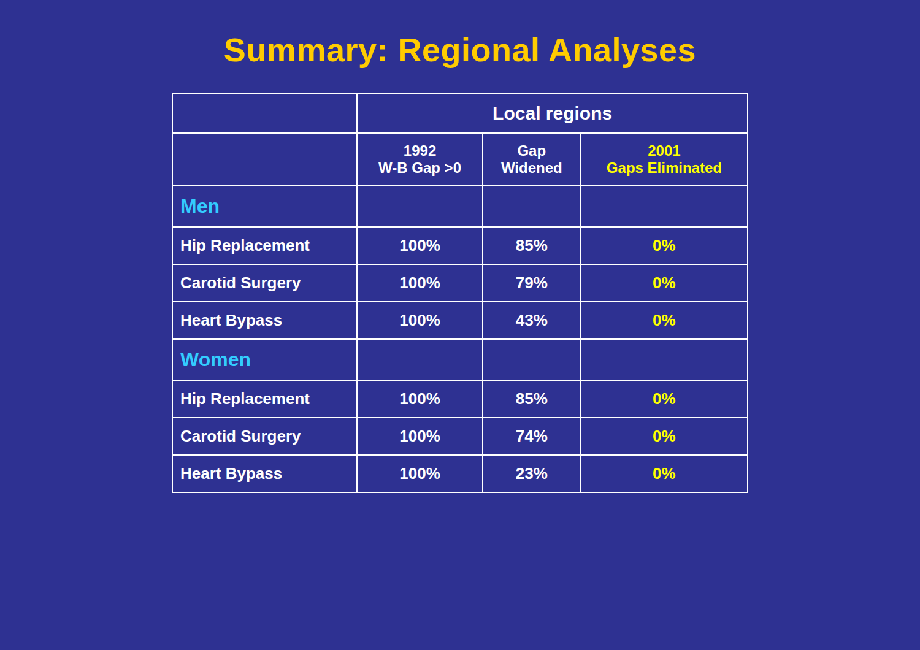Summary: Regional Analyses
| | Local regions |
| | 1992 W-B Gap >0 | Gap Widened | 2001 Gaps Eliminated |
| Men | | | |
| Hip Replacement | 100% | 85% | 0% |
| Carotid Surgery | 100% | 79% | 0% |
| Heart Bypass | 100% | 43% | 0% |
| Women | | | |
| Hip Replacement | 100% | 85% | 0% |
| Carotid Surgery | 100% | 74% | 0% |
| Heart Bypass | 100% | 23% | 0% |